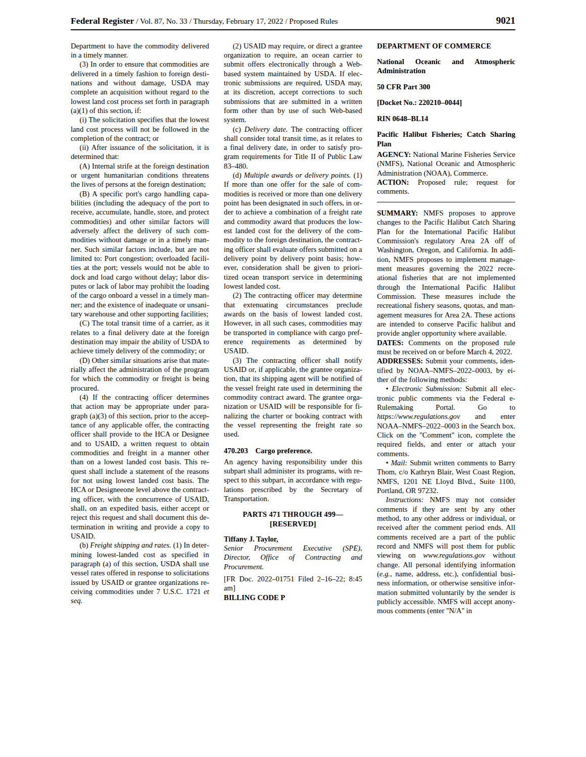Federal Register / Vol. 87, No. 33 / Thursday, February 17, 2022 / Proposed Rules
9021
Department to have the commodity delivered in a timely manner.
(3) In order to ensure that commodities are delivered in a timely fashion to foreign destinations and without damage, USDA may complete an acquisition without regard to the lowest land cost process set forth in paragraph (a)(1) of this section, if:
(i) The solicitation specifies that the lowest land cost process will not be followed in the completion of the contract; or
(ii) After issuance of the solicitation, it is determined that:
(A) Internal strife at the foreign destination or urgent humanitarian conditions threatens the lives of persons at the foreign destination;
(B) A specific port's cargo handling capabilities (including the adequacy of the port to receive, accumulate, handle, store, and protect commodities) and other similar factors will adversely affect the delivery of such commodities without damage or in a timely manner. Such similar factors include, but are not limited to: Port congestion; overloaded facilities at the port; vessels would not be able to dock and load cargo without delay; labor disputes or lack of labor may prohibit the loading of the cargo onboard a vessel in a timely manner; and the existence of inadequate or unsanitary warehouse and other supporting facilities;
(C) The total transit time of a carrier, as it relates to a final delivery date at the foreign destination may impair the ability of USDA to achieve timely delivery of the commodity; or
(D) Other similar situations arise that materially affect the administration of the program for which the commodity or freight is being procured.
(4) If the contracting officer determines that action may be appropriate under paragraph (a)(3) of this section, prior to the acceptance of any applicable offer, the contracting officer shall provide to the HCA or Designee and to USAID, a written request to obtain commodities and freight in a manner other than on a lowest landed cost basis. This request shall include a statement of the reasons for not using lowest landed cost basis. The HCA or Designeeone level above the contracting officer, with the concurrence of USAID, shall, on an expedited basis, either accept or reject this request and shall document this determination in writing and provide a copy to USAID.
(b) Freight shipping and rates. (1) In determining lowest-landed cost as specified in paragraph (a) of this section, USDA shall use vessel rates offered in response to solicitations issued by USAID or grantee organizations receiving commodities under 7 U.S.C. 1721 et seq.
(2) USAID may require, or direct a grantee organization to require, an ocean carrier to submit offers electronically through a Web-based system maintained by USDA. If electronic submissions are required, USDA may, at its discretion, accept corrections to such submissions that are submitted in a written form other than by use of such Web-based system.
(c) Delivery date. The contracting officer shall consider total transit time, as it relates to a final delivery date, in order to satisfy program requirements for Title II of Public Law 83–480.
(d) Multiple awards or delivery points. (1) If more than one offer for the sale of commodities is received or more than one delivery point has been designated in such offers, in order to achieve a combination of a freight rate and commodity award that produces the lowest landed cost for the delivery of the commodity to the foreign destination, the contracting officer shall evaluate offers submitted on a delivery point by delivery point basis; however, consideration shall be given to prioritized ocean transport service in determining lowest landed cost.
(2) The contracting officer may determine that extenuating circumstances preclude awards on the basis of lowest landed cost. However, in all such cases, commodities may be transported in compliance with cargo preference requirements as determined by USAID.
(3) The contracting officer shall notify USAID or, if applicable, the grantee organization, that its shipping agent will be notified of the vessel freight rate used in determining the commodity contract award. The grantee organization or USAID will be responsible for finalizing the charter or booking contract with the vessel representing the freight rate so used.
470.203 Cargo preference.
An agency having responsibility under this subpart shall administer its programs, with respect to this subpart, in accordance with regulations prescribed by the Secretary of Transportation.
PARTS 471 THROUGH 499—[RESERVED]
Tiffany J. Taylor,
Senior Procurement Executive (SPE), Director, Office of Contracting and Procurement.
[FR Doc. 2022–01751 Filed 2–16–22; 8:45 am]
BILLING CODE P
DEPARTMENT OF COMMERCE
National Oceanic and Atmospheric Administration
50 CFR Part 300
[Docket No.: 220210–0044]
RIN 0648–BL14
Pacific Halibut Fisheries; Catch Sharing Plan
AGENCY: National Marine Fisheries Service (NMFS), National Oceanic and Atmospheric Administration (NOAA), Commerce.
ACTION: Proposed rule; request for comments.
SUMMARY: NMFS proposes to approve changes to the Pacific Halibut Catch Sharing Plan for the International Pacific Halibut Commission's regulatory Area 2A off of Washington, Oregon, and California. In addition, NMFS proposes to implement management measures governing the 2022 recreational fisheries that are not implemented through the International Pacific Halibut Commission. These measures include the recreational fishery seasons, quotas, and management measures for Area 2A. These actions are intended to conserve Pacific halibut and provide angler opportunity where available.
DATES: Comments on the proposed rule must be received on or before March 4, 2022.
ADDRESSES: Submit your comments, identified by NOAA–NMFS–2022–0003, by either of the following methods:
• Electronic Submission: Submit all electronic public comments via the Federal e-Rulemaking Portal. Go to https://www.regulations.gov and enter NOAA–NMFS–2022–0003 in the Search box. Click on the ''Comment'' icon, complete the required fields, and enter or attach your comments.
• Mail: Submit written comments to Barry Thom, c/o Kathryn Blair, West Coast Region, NMFS, 1201 NE Lloyd Blvd., Suite 1100, Portland, OR 97232.
Instructions: NMFS may not consider comments if they are sent by any other method, to any other address or individual, or received after the comment period ends. All comments received are a part of the public record and NMFS will post them for public viewing on www.regulations.gov without change. All personal identifying information (e.g., name, address, etc.), confidential business information, or otherwise sensitive information submitted voluntarily by the sender is publicly accessible. NMFS will accept anonymous comments (enter ''N/A'' in